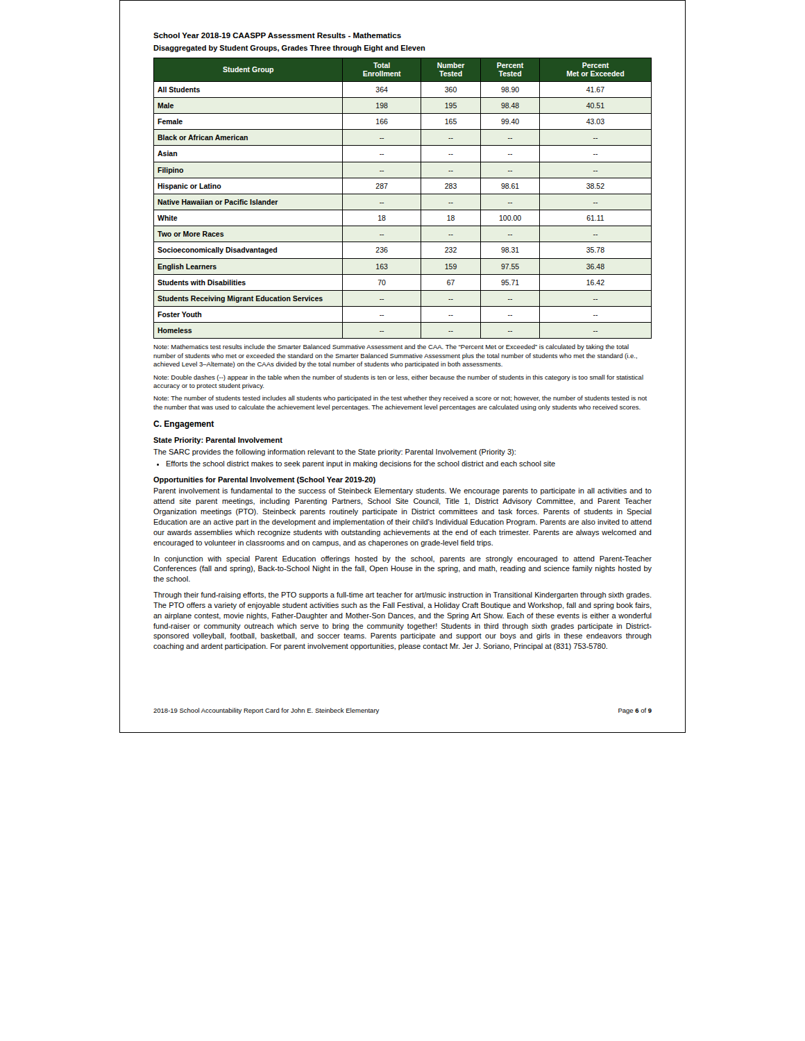School Year 2018-19 CAASPP Assessment Results - Mathematics
Disaggregated by Student Groups, Grades Three through Eight and Eleven
| Student Group | Total Enrollment | Number Tested | Percent Tested | Percent Met or Exceeded |
| --- | --- | --- | --- | --- |
| All Students | 364 | 360 | 98.90 | 41.67 |
| Male | 198 | 195 | 98.48 | 40.51 |
| Female | 166 | 165 | 99.40 | 43.03 |
| Black or African American | -- | -- | -- | -- |
| Asian | -- | -- | -- | -- |
| Filipino | -- | -- | -- | -- |
| Hispanic or Latino | 287 | 283 | 98.61 | 38.52 |
| Native Hawaiian or Pacific Islander | -- | -- | -- | -- |
| White | 18 | 18 | 100.00 | 61.11 |
| Two or More Races | -- | -- | -- | -- |
| Socioeconomically Disadvantaged | 236 | 232 | 98.31 | 35.78 |
| English Learners | 163 | 159 | 97.55 | 36.48 |
| Students with Disabilities | 70 | 67 | 95.71 | 16.42 |
| Students Receiving Migrant Education Services | -- | -- | -- | -- |
| Foster Youth | -- | -- | -- | -- |
| Homeless | -- | -- | -- | -- |
Note: Mathematics test results include the Smarter Balanced Summative Assessment and the CAA. The “Percent Met or Exceeded” is calculated by taking the total number of students who met or exceeded the standard on the Smarter Balanced Summative Assessment plus the total number of students who met the standard (i.e., achieved Level 3–Alternate) on the CAAs divided by the total number of students who participated in both assessments.
Note: Double dashes (--) appear in the table when the number of students is ten or less, either because the number of students in this category is too small for statistical accuracy or to protect student privacy.
Note: The number of students tested includes all students who participated in the test whether they received a score or not; however, the number of students tested is not the number that was used to calculate the achievement level percentages. The achievement level percentages are calculated using only students who received scores.
C. Engagement
State Priority: Parental Involvement
The SARC provides the following information relevant to the State priority: Parental Involvement (Priority 3):
Efforts the school district makes to seek parent input in making decisions for the school district and each school site
Opportunities for Parental Involvement (School Year 2019-20)
Parent involvement is fundamental to the success of Steinbeck Elementary students. We encourage parents to participate in all activities and to attend site parent meetings, including Parenting Partners, School Site Council, Title 1, District Advisory Committee, and Parent Teacher Organization meetings (PTO). Steinbeck parents routinely participate in District committees and task forces. Parents of students in Special Education are an active part in the development and implementation of their child's Individual Education Program. Parents are also invited to attend our awards assemblies which recognize students with outstanding achievements at the end of each trimester. Parents are always welcomed and encouraged to volunteer in classrooms and on campus, and as chaperones on grade-level field trips.
In conjunction with special Parent Education offerings hosted by the school, parents are strongly encouraged to attend Parent-Teacher Conferences (fall and spring), Back-to-School Night in the fall, Open House in the spring, and math, reading and science family nights hosted by the school.
Through their fund-raising efforts, the PTO supports a full-time art teacher for art/music instruction in Transitional Kindergarten through sixth grades. The PTO offers a variety of enjoyable student activities such as the Fall Festival, a Holiday Craft Boutique and Workshop, fall and spring book fairs, an airplane contest, movie nights, Father-Daughter and Mother-Son Dances, and the Spring Art Show. Each of these events is either a wonderful fund-raiser or community outreach which serve to bring the community together! Students in third through sixth grades participate in District-sponsored volleyball, football, basketball, and soccer teams. Parents participate and support our boys and girls in these endeavors through coaching and ardent participation. For parent involvement opportunities, please contact Mr. Jer J. Soriano, Principal at (831) 753-5780.
2018-19 School Accountability Report Card for John E. Steinbeck Elementary Page 6 of 9